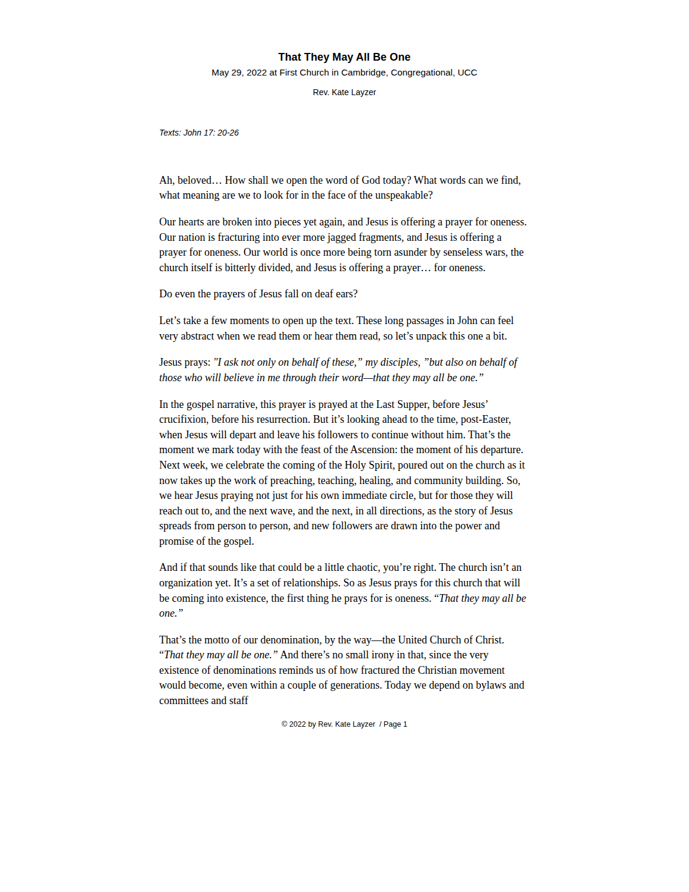That They May All Be One
May 29, 2022 at First Church in Cambridge, Congregational, UCC
Rev. Kate Layzer
Texts: John 17: 20-26
Ah, beloved… How shall we open the word of God today? What words can we find, what meaning are we to look for in the face of the unspeakable?
Our hearts are broken into pieces yet again, and Jesus is offering a prayer for oneness. Our nation is fracturing into ever more jagged fragments, and Jesus is offering a prayer for oneness. Our world is once more being torn asunder by senseless wars, the church itself is bitterly divided, and Jesus is offering a prayer… for oneness.
Do even the prayers of Jesus fall on deaf ears?
Let’s take a few moments to open up the text. These long passages in John can feel very abstract when we read them or hear them read, so let’s unpack this one a bit.
Jesus prays: "I ask not only on behalf of these,” my disciples, ”but also on behalf of those who will believe in me through their word—that they may all be one.”
In the gospel narrative, this prayer is prayed at the Last Supper, before Jesus’ crucifixion, before his resurrection. But it’s looking ahead to the time, post-Easter, when Jesus will depart and leave his followers to continue without him. That’s the moment we mark today with the feast of the Ascension: the moment of his departure. Next week, we celebrate the coming of the Holy Spirit, poured out on the church as it now takes up the work of preaching, teaching, healing, and community building. So, we hear Jesus praying not just for his own immediate circle, but for those they will reach out to, and the next wave, and the next, in all directions, as the story of Jesus spreads from person to person, and new followers are drawn into the power and promise of the gospel.
And if that sounds like that could be a little chaotic, you’re right. The church isn’t an organization yet. It’s a set of relationships. So as Jesus prays for this church that will be coming into existence, the first thing he prays for is oneness. “That they may all be one.”
That’s the motto of our denomination, by the way—the United Church of Christ. “That they may all be one.” And there’s no small irony in that, since the very existence of denominations reminds us of how fractured the Christian movement would become, even within a couple of generations. Today we depend on bylaws and committees and staff
© 2022 by Rev. Kate Layzer / Page 1